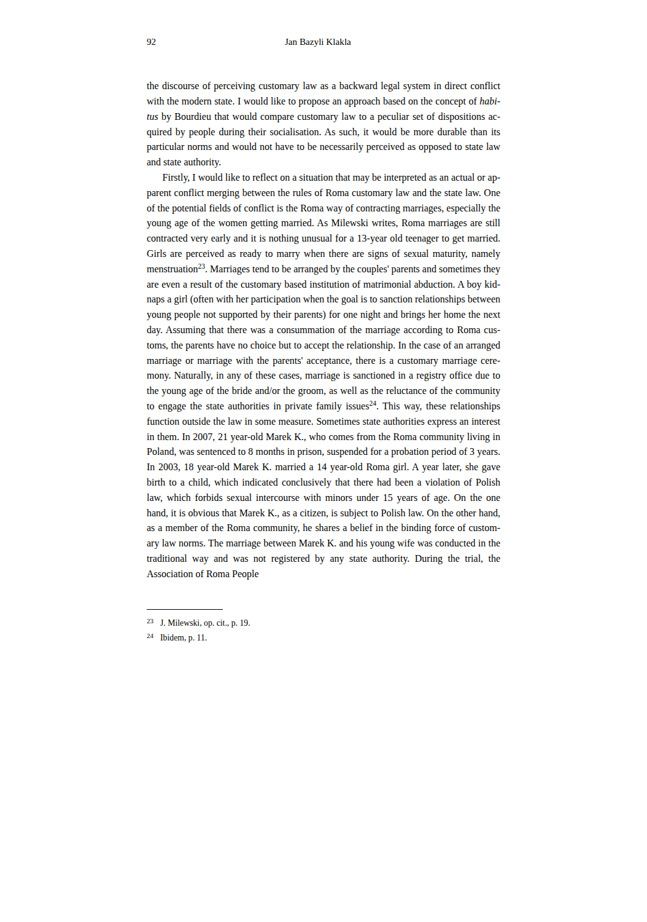92 Jan Bazyli Klakla
the discourse of perceiving customary law as a backward legal system in direct conflict with the modern state. I would like to propose an approach based on the concept of habitus by Bourdieu that would compare customary law to a peculiar set of dispositions acquired by people during their socialisation. As such, it would be more durable than its particular norms and would not have to be necessarily perceived as opposed to state law and state authority.
Firstly, I would like to reflect on a situation that may be interpreted as an actual or apparent conflict merging between the rules of Roma customary law and the state law. One of the potential fields of conflict is the Roma way of contracting marriages, especially the young age of the women getting married. As Milewski writes, Roma marriages are still contracted very early and it is nothing unusual for a 13-year old teenager to get married. Girls are perceived as ready to marry when there are signs of sexual maturity, namely menstruation23. Marriages tend to be arranged by the couples' parents and sometimes they are even a result of the customary based institution of matrimonial abduction. A boy kidnaps a girl (often with her participation when the goal is to sanction relationships between young people not supported by their parents) for one night and brings her home the next day. Assuming that there was a consummation of the marriage according to Roma customs, the parents have no choice but to accept the relationship. In the case of an arranged marriage or marriage with the parents' acceptance, there is a customary marriage ceremony. Naturally, in any of these cases, marriage is sanctioned in a registry office due to the young age of the bride and/or the groom, as well as the reluctance of the community to engage the state authorities in private family issues24. This way, these relationships function outside the law in some measure. Sometimes state authorities express an interest in them. In 2007, 21 year-old Marek K., who comes from the Roma community living in Poland, was sentenced to 8 months in prison, suspended for a probation period of 3 years. In 2003, 18 year-old Marek K. married a 14 year-old Roma girl. A year later, she gave birth to a child, which indicated conclusively that there had been a violation of Polish law, which forbids sexual intercourse with minors under 15 years of age. On the one hand, it is obvious that Marek K., as a citizen, is subject to Polish law. On the other hand, as a member of the Roma community, he shares a belief in the binding force of customary law norms. The marriage between Marek K. and his young wife was conducted in the traditional way and was not registered by any state authority. During the trial, the Association of Roma People
23 J. Milewski, op. cit., p. 19.
24 Ibidem, p. 11.